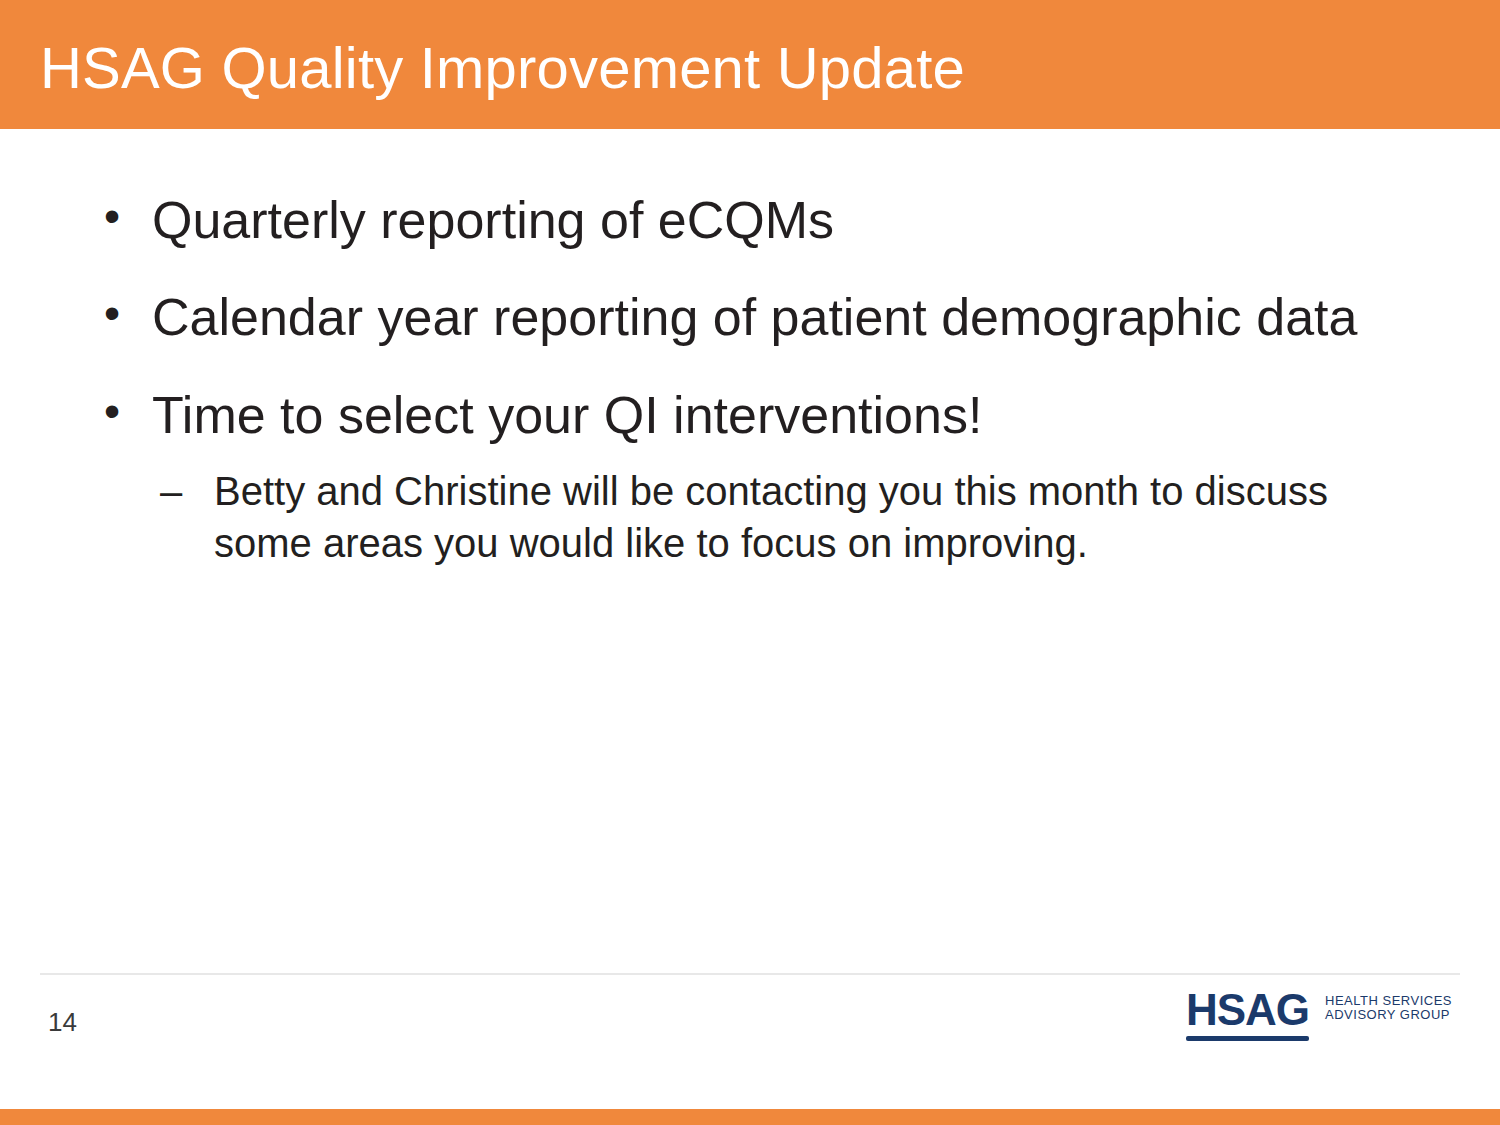HSAG Quality Improvement Update
Quarterly reporting of eCQMs
Calendar year reporting of patient demographic data
Time to select your QI interventions!
Betty and Christine will be contacting you this month to discuss some areas you would like to focus on improving.
14
HSAG Health Services Advisory Group